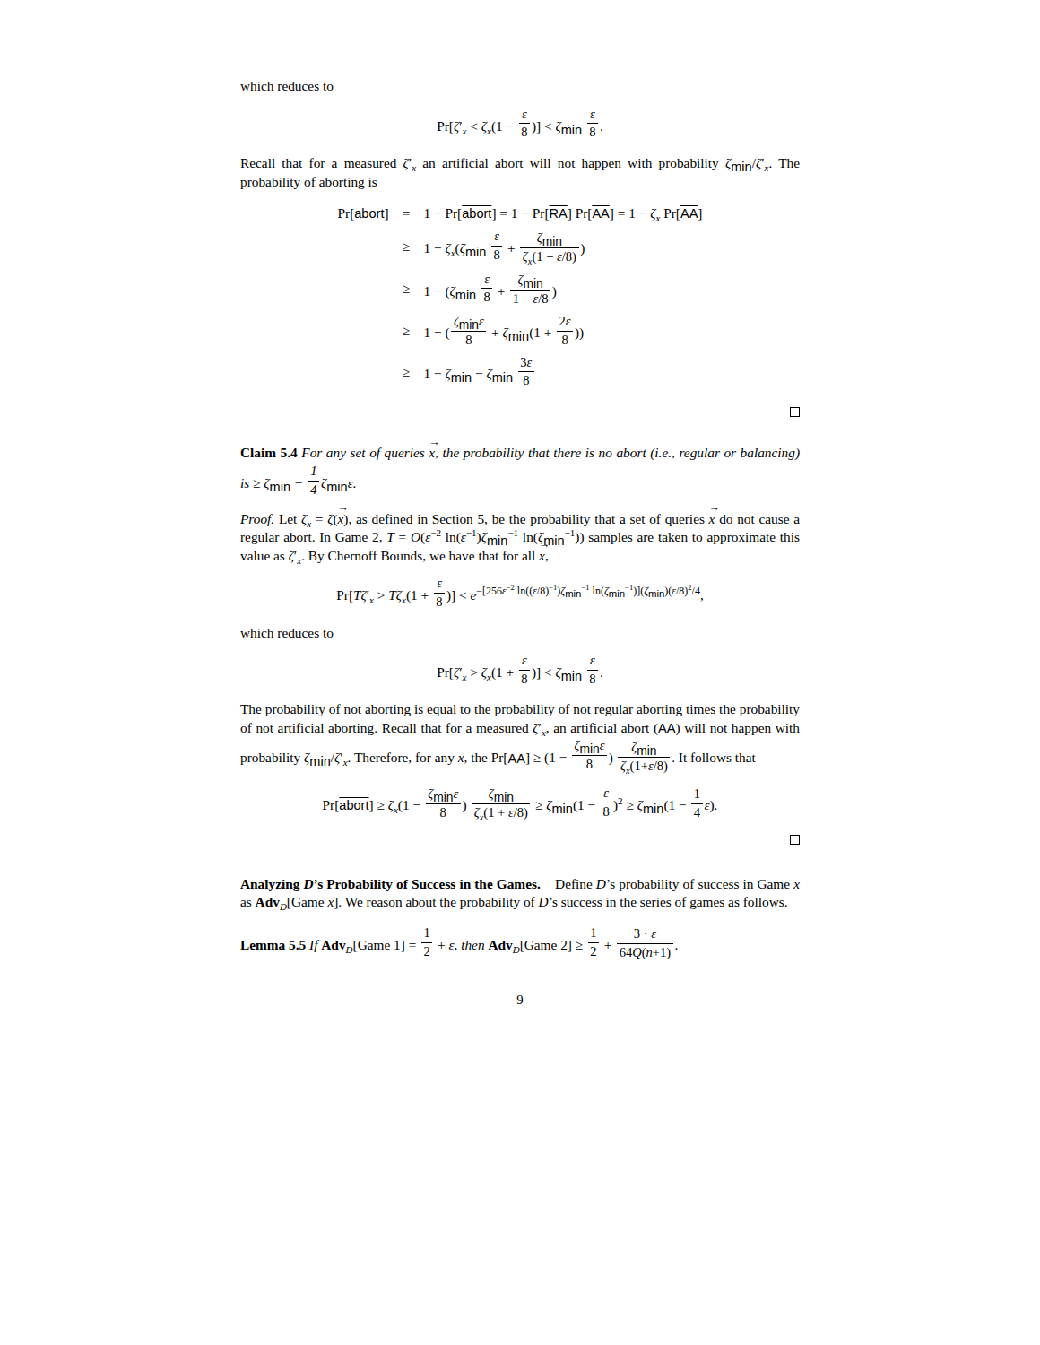which reduces to
Pr[ζ′x < ζx(1 − ε 8)] < ζmin ε 8.
Recall that for a measured ζ′x an artificial abort will not happen with probability ζmin/ζ′x. The probability of aborting is
| Pr [ abort ] | = | 1 − Pr [ abort ] = 1 − Pr [ RA ] Pr [ AA ] = 1 − ζ x Pr [ AA ] |
| | ≥ | 1 − ζ x ( ζ min ε 8 + ζ min ζ x (1 − ε /8) ) |
| | ≥ | 1 − ( ζ min ε 8 + ζ min 1 − ε /8 ) |
| | ≥ | 1 − ( ζ min ε 8 + ζ min (1 + 2 ε 8 )) |
| | ≥ | 1 − ζ min − ζ min 3 ε 8 |
Claim 5.4 For any set of queries →x, the probability that there is no abort (i.e., regular or balancing) is ≥ ζmin − 14 ζminε.
Proof. Let ζx = ζ(→x), as defined in Section 5, be the probability that a set of queries →x do not cause a regular abort. In Game 2, T = O(ε−2 ln(ε−1)ζmin−1 ln(ζmin−1)) samples are taken to approximate this value as ζ′x. By Chernoff Bounds, we have that for all →x,
Pr[Tζ′x > Tζx(1 + ε 8)] < e−[256ε−2 ln((ε/8)−1)ζmin−1 ln(ζmin−1)](ζmin)(ε/8)2/4,
which reduces to
Pr[ζ′x > ζx(1 + ε 8)] < ζmin ε 8.
The probability of not aborting is equal to the probability of not regular aborting times the probability of not artificial aborting. Recall that for a measured ζ′x, an artificial abort (AA) will not happen with probability ζmin/ζ′x. Therefore, for any x, the Pr[AA] ≥ (1 − ζminε 8) ζmin ζx(1+ε/8). It follows that
Pr[abort] ≥ ζx(1 − ζminε 8) ζmin ζx(1 + ε/8) ≥ ζmin(1 − ε 8)2 ≥ ζmin(1 − 14 ε).
Analyzing D’s Probability of Success in the Games. Define D’s probability of success in Game x as AdvD[Game x]. We reason about the probability of D’s success in the series of games as follows.
Lemma 5.5 If AdvD[Game 1] = 12 + ε, then AdvD[Game 2] ≥ 12 + 3 · ε 64Q(n+1).
9